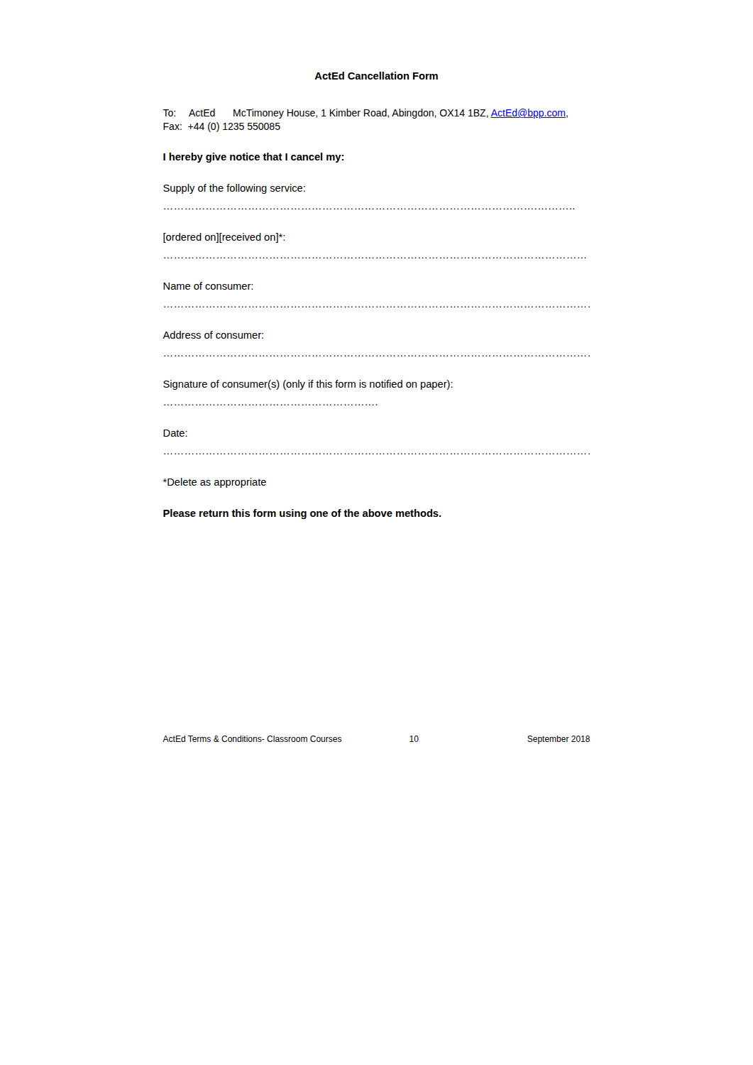ActEd Cancellation Form
To: ActEd McTimoney House, 1 Kimber Road, Abingdon, OX14 1BZ, ActEd@bpp.com,
Fax: +44 (0) 1235 550085
I hereby give notice that I cancel my:
Supply of the following service:
…………………………………………………………………………………………….………..
[ordered on][received on]*:
…………………………………………………………………………………………………………
Name of consumer:
…………………………………………………………………………………………………………………………..
Address of consumer:
…………………………………………………………………………………………………………………
Signature of consumer(s) (only if this form is notified on paper):
…………………………………………………….
Date:
………………………………………………………………………………………………………………………………………
*Delete as appropriate
Please return this form using one of the above methods.
ActEd Terms & Conditions- Classroom Courses 10 September 2018